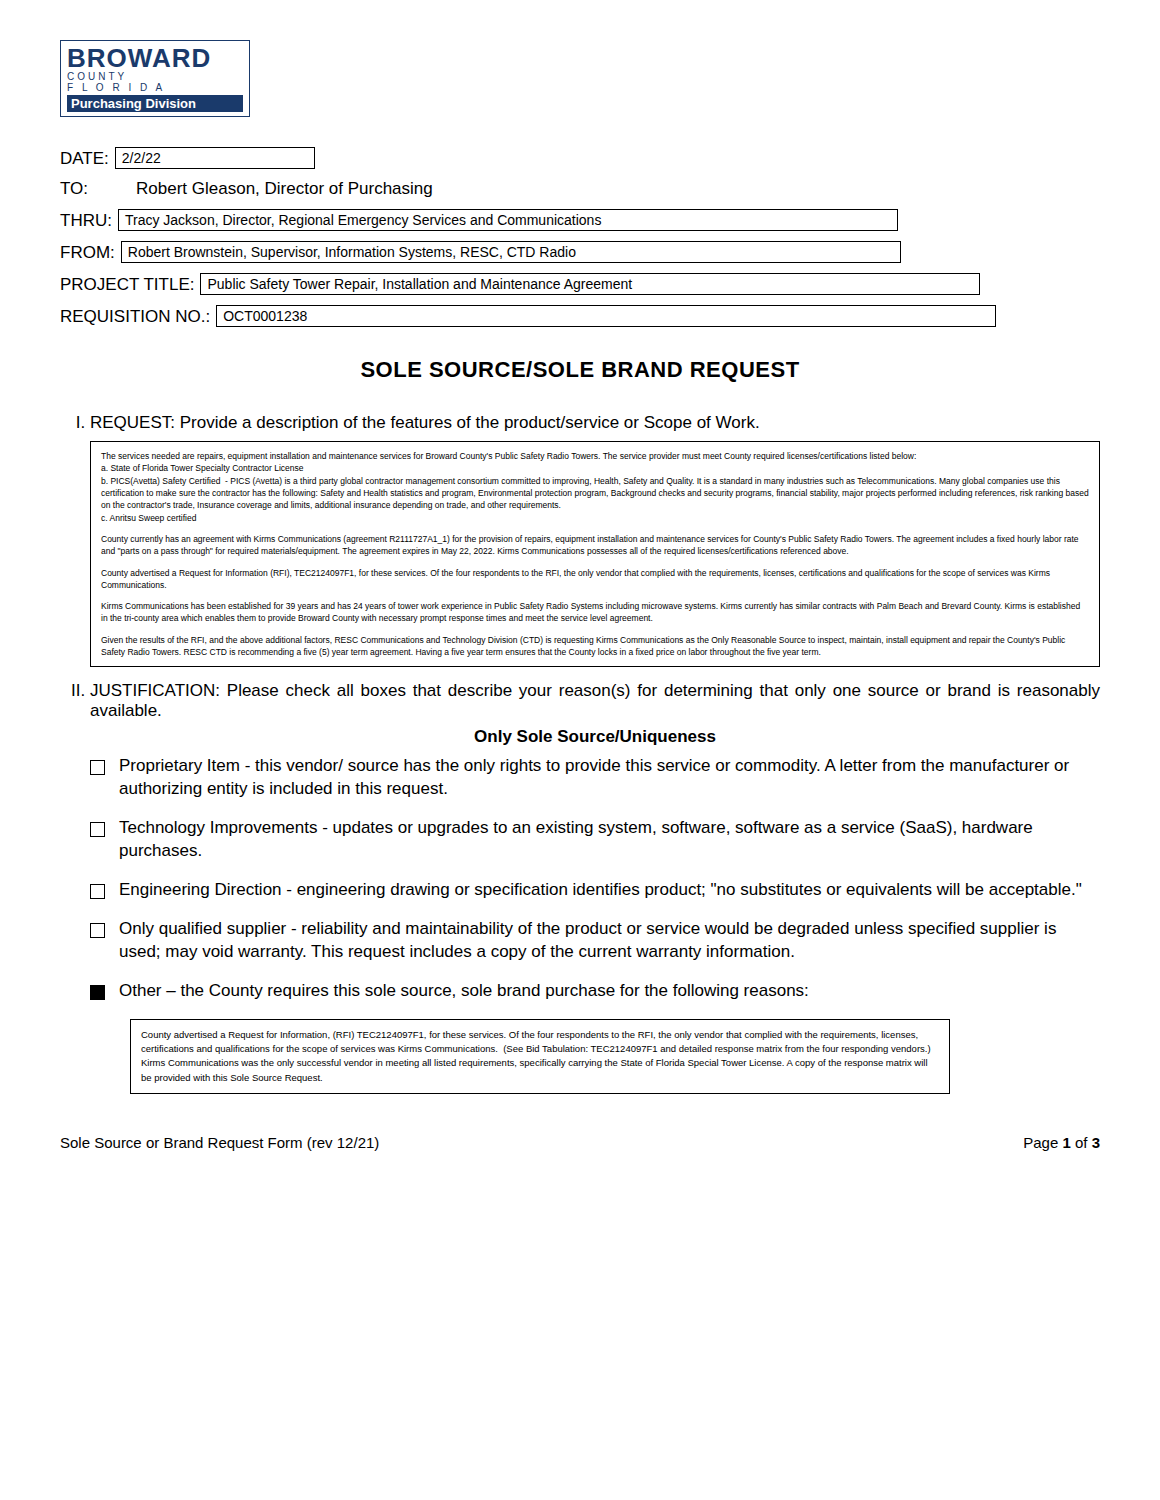BROWARD
COUNTY
F L O R I D A
Purchasing Division
DATE: 2/2/22
TO: Robert Gleason, Director of Purchasing
THRU: Tracy Jackson, Director, Regional Emergency Services and Communications
FROM: Robert Brownstein, Supervisor, Information Systems, RESC, CTD Radio
PROJECT TITLE: Public Safety Tower Repair, Installation and Maintenance Agreement
REQUISITION NO.: OCT0001238
SOLE SOURCE/SOLE BRAND REQUEST
REQUEST: Provide a description of the features of the product/service or Scope of Work.
The services needed are repairs, equipment installation and maintenance services for Broward County's Public Safety Radio Towers. The service provider must meet County required licenses/certifications listed below:
a. State of Florida Tower Specialty Contractor License
b. PICS(Avetta) Safety Certified - PICS (Avetta) is a third party global contractor management consortium committed to improving, Health, Safety and Quality. It is a standard in many industries such as Telecommunications. Many global companies use this certification to make sure the contractor has the following: Safety and Health statistics and program, Environmental protection program, Background checks and security programs, financial stability, major projects performed including references, risk ranking based on the contractor's trade, Insurance coverage and limits, additional insurance depending on trade, and other requirements.
c. Anritsu Sweep certified
County currently has an agreement with Kirms Communications (agreement R2111727A1_1) for the provision of repairs, equipment installation and maintenance services for County's Public Safety Radio Towers. The agreement includes a fixed hourly labor rate and "parts on a pass through" for required materials/equipment. The agreement expires in May 22, 2022. Kirms Communications possesses all of the required licenses/certifications referenced above.
County advertised a Request for Information (RFI), TEC2124097F1, for these services. Of the four respondents to the RFI, the only vendor that complied with the requirements, licenses, certifications and qualifications for the scope of services was Kirms Communications.
Kirms Communications has been established for 39 years and has 24 years of tower work experience in Public Safety Radio Systems including microwave systems. Kirms currently has similar contracts with Palm Beach and Brevard County. Kirms is established in the tri-county area which enables them to provide Broward County with necessary prompt response times and meet the service level agreement.
Given the results of the RFI, and the above additional factors, RESC Communications and Technology Division (CTD) is requesting Kirms Communications as the Only Reasonable Source to inspect, maintain, install equipment and repair the County's Public Safety Radio Towers. RESC CTD is recommending a five (5) year term agreement. Having a five year term ensures that the County locks in a fixed price on labor throughout the five year term.
JUSTIFICATION: Please check all boxes that describe your reason(s) for determining that only one source or brand is reasonably available.
Only Sole Source/Uniqueness
Proprietary Item - this vendor/ source has the only rights to provide this service or commodity. A letter from the manufacturer or authorizing entity is included in this request.
Technology Improvements - updates or upgrades to an existing system, software, software as a service (SaaS), hardware purchases.
Engineering Direction - engineering drawing or specification identifies product; "no substitutes or equivalents will be acceptable."
Only qualified supplier - reliability and maintainability of the product or service would be degraded unless specified supplier is used; may void warranty. This request includes a copy of the current warranty information.
Other – the County requires this sole source, sole brand purchase for the following reasons:
County advertised a Request for Information, (RFI) TEC2124097F1, for these services. Of the four respondents to the RFI, the only vendor that complied with the requirements, licenses, certifications and qualifications for the scope of services was Kirms Communications. (See Bid Tabulation: TEC2124097F1 and detailed response matrix from the four responding vendors.) Kirms Communications was the only successful vendor in meeting all listed requirements, specifically carrying the State of Florida Special Tower License. A copy of the response matrix will be provided with this Sole Source Request.
Sole Source or Brand Request Form (rev 12/21)
Page 1 of 3